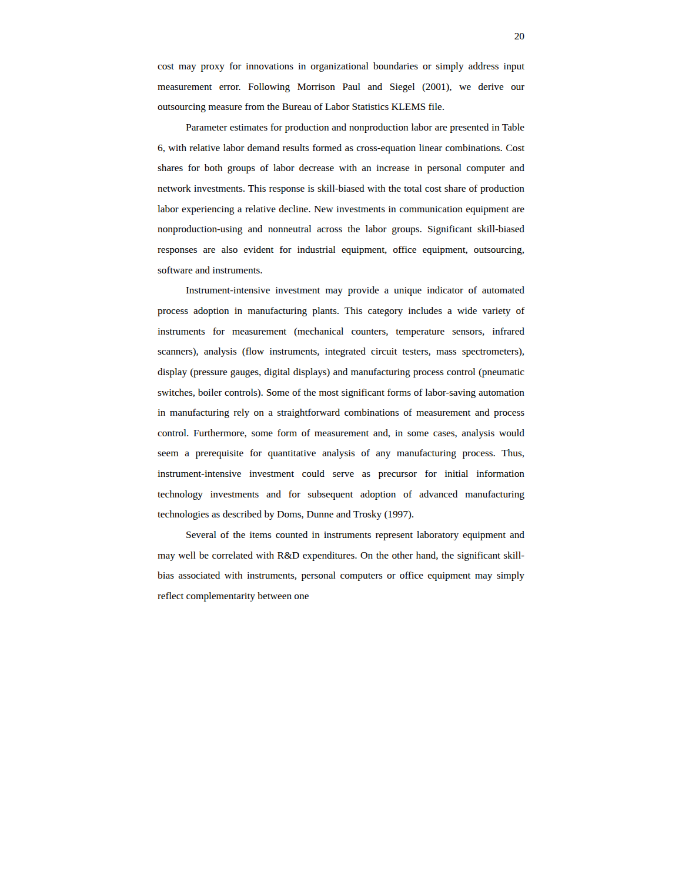20
cost may proxy for innovations in organizational boundaries or simply address input measurement error. Following Morrison Paul and Siegel (2001), we derive our outsourcing measure from the Bureau of Labor Statistics KLEMS file.
Parameter estimates for production and nonproduction labor are presented in Table 6, with relative labor demand results formed as cross-equation linear combinations. Cost shares for both groups of labor decrease with an increase in personal computer and network investments. This response is skill-biased with the total cost share of production labor experiencing a relative decline. New investments in communication equipment are nonproduction-using and nonneutral across the labor groups. Significant skill-biased responses are also evident for industrial equipment, office equipment, outsourcing, software and instruments.
Instrument-intensive investment may provide a unique indicator of automated process adoption in manufacturing plants. This category includes a wide variety of instruments for measurement (mechanical counters, temperature sensors, infrared scanners), analysis (flow instruments, integrated circuit testers, mass spectrometers), display (pressure gauges, digital displays) and manufacturing process control (pneumatic switches, boiler controls). Some of the most significant forms of labor-saving automation in manufacturing rely on a straightforward combinations of measurement and process control. Furthermore, some form of measurement and, in some cases, analysis would seem a prerequisite for quantitative analysis of any manufacturing process. Thus, instrument-intensive investment could serve as precursor for initial information technology investments and for subsequent adoption of advanced manufacturing technologies as described by Doms, Dunne and Trosky (1997).
Several of the items counted in instruments represent laboratory equipment and may well be correlated with R&D expenditures. On the other hand, the significant skill-bias associated with instruments, personal computers or office equipment may simply reflect complementarity between one